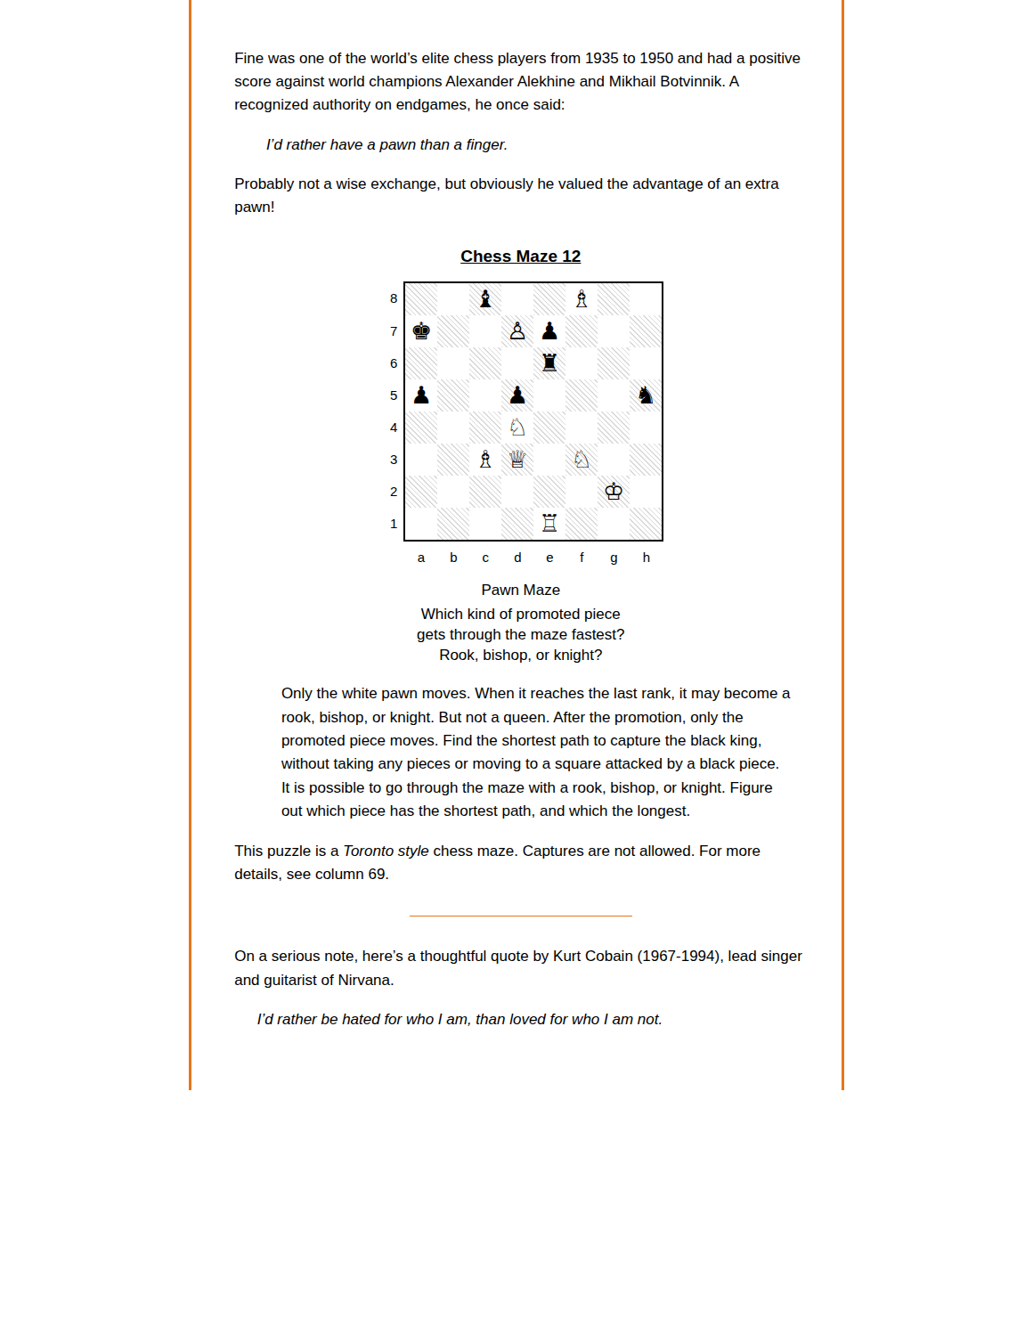Fine was one of the world’s elite chess players from 1935 to 1950 and had a positive score against world champions Alexander Alekhine and Mikhail Botvinnik. A recognized authority on endgames, he once said:
I’d rather have a pawn than a finger.
Probably not a wise exchange, but obviously he valued the advantage of an extra pawn!
Chess Maze 12
| 8 | | | ♝ | | | ♗ | | |
| 7 | ♚ | | | ♙ | ♟ | | | |
| 6 | | | | | ♜ | | | |
| 5 | ♟ | | | ♟ | | | | ♞ |
| 4 | | | | ♘ | | | | |
| 3 | | | ♗ | ♕ | | ♘ | | |
| 2 | | | | | | | ♔ | |
| 1 | | | | | ♖ | | | |
| | a | b | c | d | e | f | g | h |
Pawn Maze
Which kind of promoted piece
gets through the maze fastest?
Rook, bishop, or knight?
Only the white pawn moves. When it reaches the last rank, it may become a rook, bishop, or knight. But not a queen. After the promotion, only the promoted piece moves. Find the shortest path to capture the black king, without taking any pieces or moving to a square attacked by a black piece. It is possible to go through the maze with a rook, bishop, or knight. Figure out which piece has the shortest path, and which the longest.
This puzzle is a Toronto style chess maze. Captures are not allowed. For more details, see column 69.
On a serious note, here’s a thoughtful quote by Kurt Cobain (1967-1994), lead singer and guitarist of Nirvana.
I’d rather be hated for who I am, than loved for who I am not.